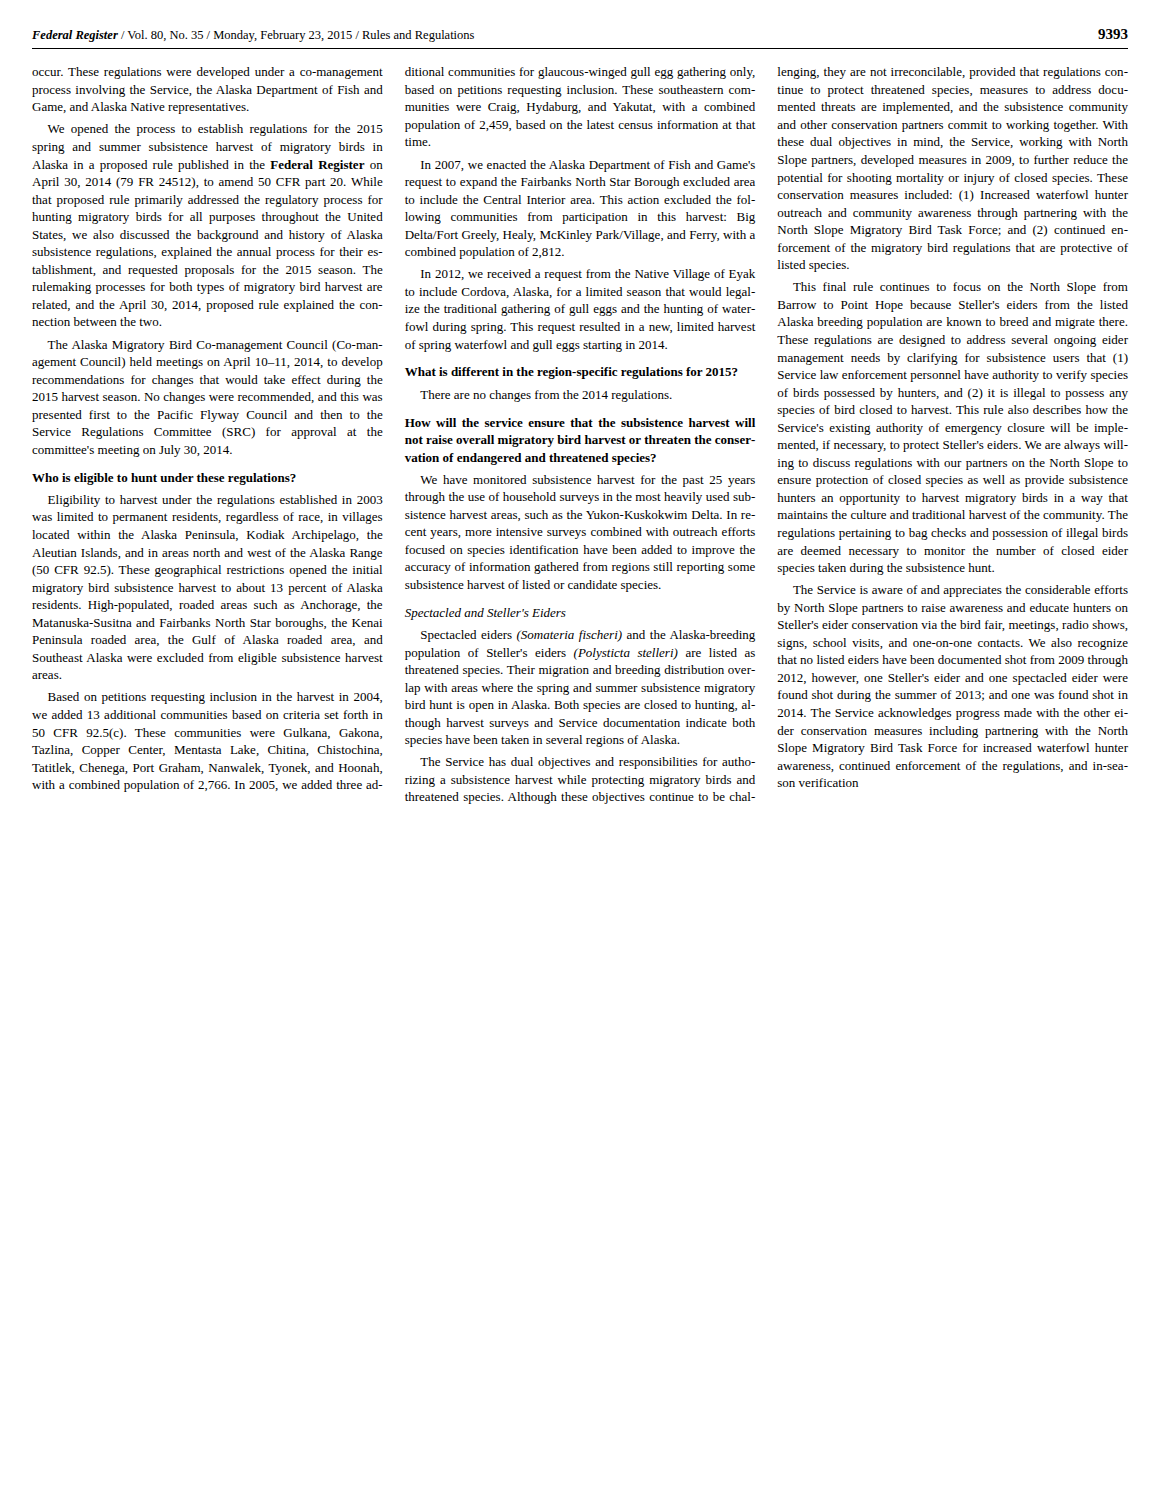Federal Register / Vol. 80, No. 35 / Monday, February 23, 2015 / Rules and Regulations
9393
occur. These regulations were developed under a co-management process involving the Service, the Alaska Department of Fish and Game, and Alaska Native representatives.
We opened the process to establish regulations for the 2015 spring and summer subsistence harvest of migratory birds in Alaska in a proposed rule published in the Federal Register on April 30, 2014 (79 FR 24512), to amend 50 CFR part 20. While that proposed rule primarily addressed the regulatory process for hunting migratory birds for all purposes throughout the United States, we also discussed the background and history of Alaska subsistence regulations, explained the annual process for their establishment, and requested proposals for the 2015 season. The rulemaking processes for both types of migratory bird harvest are related, and the April 30, 2014, proposed rule explained the connection between the two.
The Alaska Migratory Bird Co-management Council (Co-management Council) held meetings on April 10–11, 2014, to develop recommendations for changes that would take effect during the 2015 harvest season. No changes were recommended, and this was presented first to the Pacific Flyway Council and then to the Service Regulations Committee (SRC) for approval at the committee's meeting on July 30, 2014.
Who is eligible to hunt under these regulations?
Eligibility to harvest under the regulations established in 2003 was limited to permanent residents, regardless of race, in villages located within the Alaska Peninsula, Kodiak Archipelago, the Aleutian Islands, and in areas north and west of the Alaska Range (50 CFR 92.5). These geographical restrictions opened the initial migratory bird subsistence harvest to about 13 percent of Alaska residents. High-populated, roaded areas such as Anchorage, the Matanuska-Susitna and Fairbanks North Star boroughs, the Kenai Peninsula roaded area, the Gulf of Alaska roaded area, and Southeast Alaska were excluded from eligible subsistence harvest areas.
Based on petitions requesting inclusion in the harvest in 2004, we added 13 additional communities based on criteria set forth in 50 CFR 92.5(c). These communities were Gulkana, Gakona, Tazlina, Copper Center, Mentasta Lake, Chitina, Chistochina, Tatitlek, Chenega, Port Graham, Nanwalek, Tyonek, and Hoonah, with a combined population of 2,766. In 2005, we added three additional communities for glaucous-winged gull egg gathering only, based on petitions requesting inclusion. These southeastern communities were Craig, Hydaburg, and Yakutat, with a combined population of 2,459, based on the latest census information at that time.
In 2007, we enacted the Alaska Department of Fish and Game's request to expand the Fairbanks North Star Borough excluded area to include the Central Interior area. This action excluded the following communities from participation in this harvest: Big Delta/Fort Greely, Healy, McKinley Park/Village, and Ferry, with a combined population of 2,812.
In 2012, we received a request from the Native Village of Eyak to include Cordova, Alaska, for a limited season that would legalize the traditional gathering of gull eggs and the hunting of waterfowl during spring. This request resulted in a new, limited harvest of spring waterfowl and gull eggs starting in 2014.
What is different in the region-specific regulations for 2015?
There are no changes from the 2014 regulations.
How will the service ensure that the subsistence harvest will not raise overall migratory bird harvest or threaten the conservation of endangered and threatened species?
We have monitored subsistence harvest for the past 25 years through the use of household surveys in the most heavily used subsistence harvest areas, such as the Yukon-Kuskokwim Delta. In recent years, more intensive surveys combined with outreach efforts focused on species identification have been added to improve the accuracy of information gathered from regions still reporting some subsistence harvest of listed or candidate species.
Spectacled and Steller's Eiders
Spectacled eiders (Somateria fischeri) and the Alaska-breeding population of Steller's eiders (Polysticta stelleri) are listed as threatened species. Their migration and breeding distribution overlap with areas where the spring and summer subsistence migratory bird hunt is open in Alaska. Both species are closed to hunting, although harvest surveys and Service documentation indicate both species have been taken in several regions of Alaska.
The Service has dual objectives and responsibilities for authorizing a subsistence harvest while protecting migratory birds and threatened species. Although these objectives continue to be challenging, they are not irreconcilable, provided that regulations continue to protect threatened species, measures to address documented threats are implemented, and the subsistence community and other conservation partners commit to working together. With these dual objectives in mind, the Service, working with North Slope partners, developed measures in 2009, to further reduce the potential for shooting mortality or injury of closed species. These conservation measures included: (1) Increased waterfowl hunter outreach and community awareness through partnering with the North Slope Migratory Bird Task Force; and (2) continued enforcement of the migratory bird regulations that are protective of listed species.
This final rule continues to focus on the North Slope from Barrow to Point Hope because Steller's eiders from the listed Alaska breeding population are known to breed and migrate there. These regulations are designed to address several ongoing eider management needs by clarifying for subsistence users that (1) Service law enforcement personnel have authority to verify species of birds possessed by hunters, and (2) it is illegal to possess any species of bird closed to harvest. This rule also describes how the Service's existing authority of emergency closure will be implemented, if necessary, to protect Steller's eiders. We are always willing to discuss regulations with our partners on the North Slope to ensure protection of closed species as well as provide subsistence hunters an opportunity to harvest migratory birds in a way that maintains the culture and traditional harvest of the community. The regulations pertaining to bag checks and possession of illegal birds are deemed necessary to monitor the number of closed eider species taken during the subsistence hunt.
The Service is aware of and appreciates the considerable efforts by North Slope partners to raise awareness and educate hunters on Steller's eider conservation via the bird fair, meetings, radio shows, signs, school visits, and one-on-one contacts. We also recognize that no listed eiders have been documented shot from 2009 through 2012, however, one Steller's eider and one spectacled eider were found shot during the summer of 2013; and one was found shot in 2014. The Service acknowledges progress made with the other eider conservation measures including partnering with the North Slope Migratory Bird Task Force for increased waterfowl hunter awareness, continued enforcement of the regulations, and in-season verification